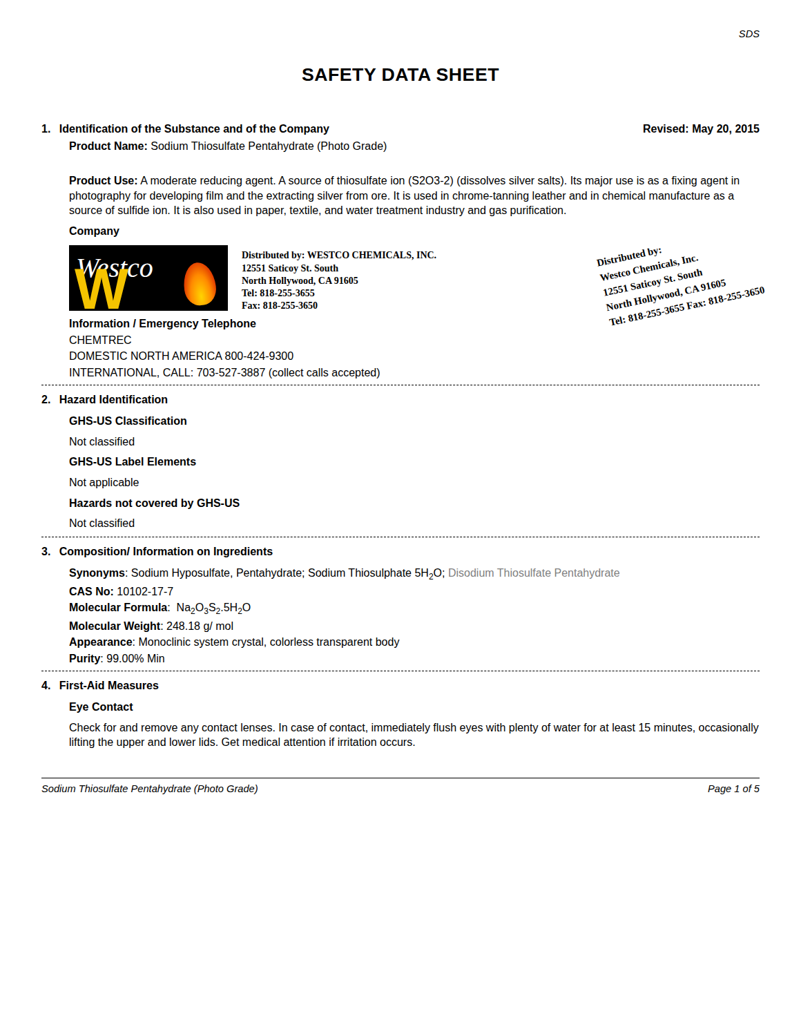SDS
SAFETY DATA SHEET
1. Identification of the Substance and of the Company Revised: May 20, 2015
Product Name: Sodium Thiosulfate Pentahydrate (Photo Grade)
Product Use: A moderate reducing agent. A source of thiosulfate ion (S2O3-2) (dissolves silver salts). Its major use is as a fixing agent in photography for developing film and the extracting silver from ore. It is used in chrome-tanning leather and in chemical manufacture as a source of sulfide ion. It is also used in paper, textile, and water treatment industry and gas purification.
Company
Westco W
Distributed by: WESTCO CHEMICALS, INC.
12551 Saticoy St. South
North Hollywood, CA 91605
Tel: 818-255-3655
Fax: 818-255-3650
Distributed by:
Westco Chemicals, Inc.
12551 Saticoy St. South
North Hollywood, CA 91605
Tel: 818-255-3655 Fax: 818-255-3650
Information / Emergency Telephone
CHEMTREC
DOMESTIC NORTH AMERICA 800-424-9300
INTERNATIONAL, CALL: 703-527-3887 (collect calls accepted)
2. Hazard Identification
GHS-US Classification
Not classified
GHS-US Label Elements
Not applicable
Hazards not covered by GHS-US
Not classified
3. Composition/ Information on Ingredients
Synonyms: Sodium Hyposulfate, Pentahydrate; Sodium Thiosulphate 5H2O; Disodium Thiosulfate Pentahydrate
CAS No: 10102-17-7
Molecular Formula: Na2O3S2.5H2O
Molecular Weight: 248.18 g/ mol
Appearance: Monoclinic system crystal, colorless transparent body
Purity: 99.00% Min
4. First-Aid Measures
Eye Contact
Check for and remove any contact lenses. In case of contact, immediately flush eyes with plenty of water for at least 15 minutes, occasionally lifting the upper and lower lids. Get medical attention if irritation occurs.
Sodium Thiosulfate Pentahydrate (Photo Grade) Page 1 of 5